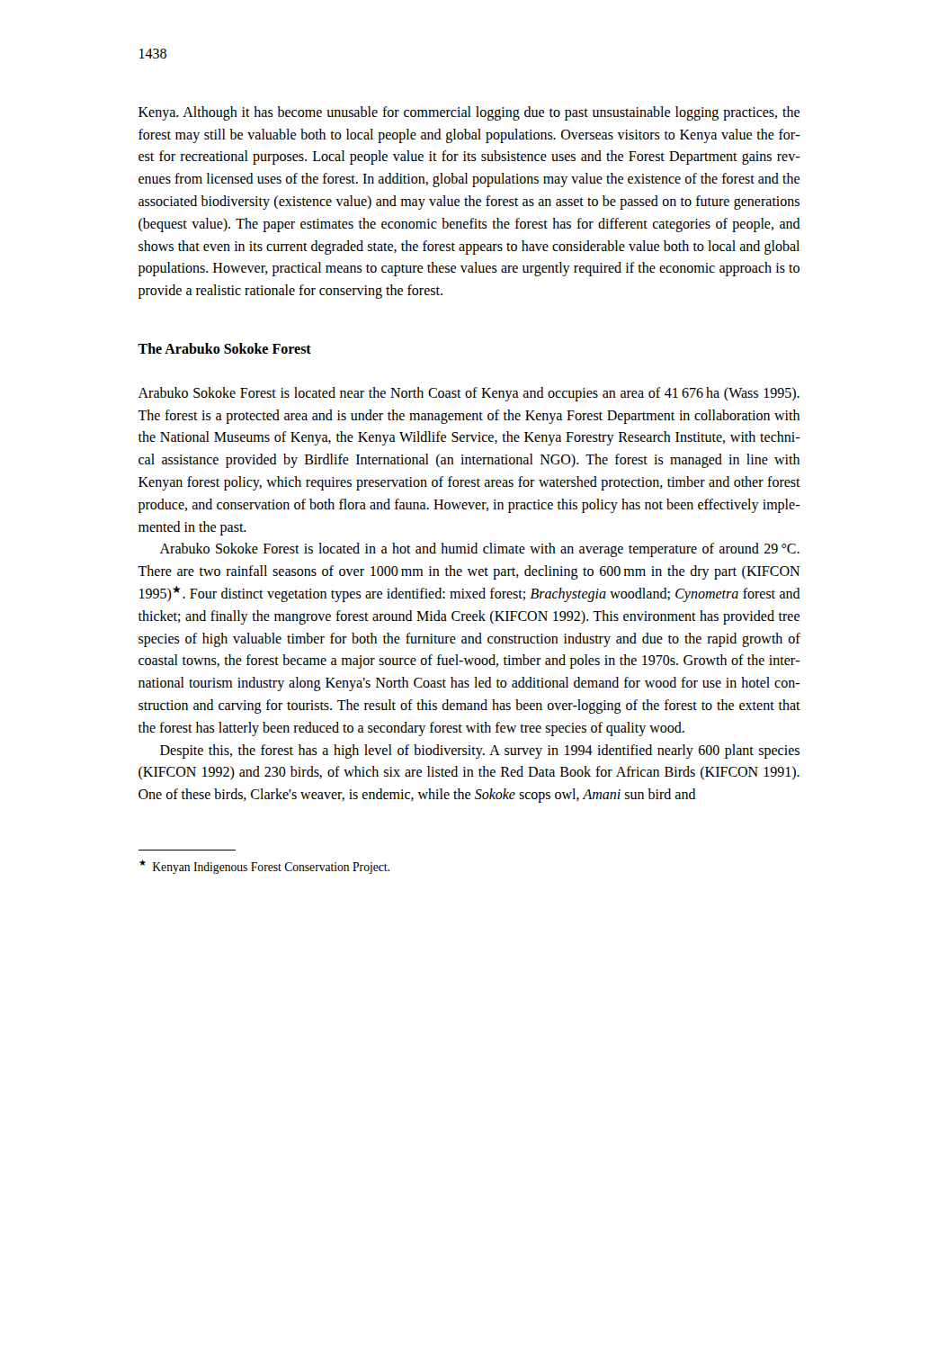1438
Kenya. Although it has become unusable for commercial logging due to past unsustainable logging practices, the forest may still be valuable both to local people and global populations. Overseas visitors to Kenya value the forest for recreational purposes. Local people value it for its subsistence uses and the Forest Department gains revenues from licensed uses of the forest. In addition, global populations may value the existence of the forest and the associated biodiversity (existence value) and may value the forest as an asset to be passed on to future generations (bequest value). The paper estimates the economic benefits the forest has for different categories of people, and shows that even in its current degraded state, the forest appears to have considerable value both to local and global populations. However, practical means to capture these values are urgently required if the economic approach is to provide a realistic rationale for conserving the forest.
The Arabuko Sokoke Forest
Arabuko Sokoke Forest is located near the North Coast of Kenya and occupies an area of 41 676 ha (Wass 1995). The forest is a protected area and is under the management of the Kenya Forest Department in collaboration with the National Museums of Kenya, the Kenya Wildlife Service, the Kenya Forestry Research Institute, with technical assistance provided by Birdlife International (an international NGO). The forest is managed in line with Kenyan forest policy, which requires preservation of forest areas for watershed protection, timber and other forest produce, and conservation of both flora and fauna. However, in practice this policy has not been effectively implemented in the past.
Arabuko Sokoke Forest is located in a hot and humid climate with an average temperature of around 29 °C. There are two rainfall seasons of over 1000 mm in the wet part, declining to 600 mm in the dry part (KIFCON 1995)★. Four distinct vegetation types are identified: mixed forest; Brachystegia woodland; Cynometra forest and thicket; and finally the mangrove forest around Mida Creek (KIFCON 1992). This environment has provided tree species of high valuable timber for both the furniture and construction industry and due to the rapid growth of coastal towns, the forest became a major source of fuel-wood, timber and poles in the 1970s. Growth of the international tourism industry along Kenya's North Coast has led to additional demand for wood for use in hotel construction and carving for tourists. The result of this demand has been over-logging of the forest to the extent that the forest has latterly been reduced to a secondary forest with few tree species of quality wood.
Despite this, the forest has a high level of biodiversity. A survey in 1994 identified nearly 600 plant species (KIFCON 1992) and 230 birds, of which six are listed in the Red Data Book for African Birds (KIFCON 1991). One of these birds, Clarke's weaver, is endemic, while the Sokoke scops owl, Amani sun bird and
★ Kenyan Indigenous Forest Conservation Project.